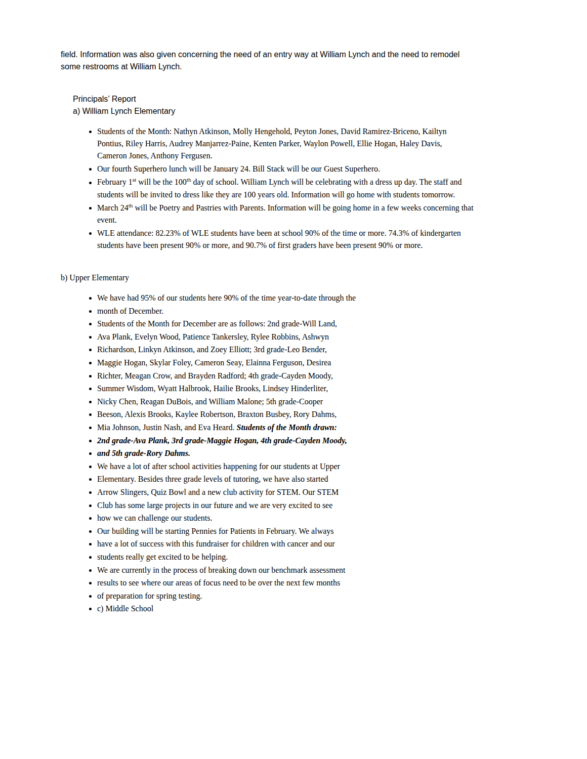field. Information was also given concerning the need of an entry way at William Lynch and the need to remodel some restrooms at William Lynch.
Principals’ Report
a) William Lynch Elementary
Students of the Month: Nathyn Atkinson, Molly Hengehold, Peyton Jones, David Ramirez-Briceno, Kailtyn Pontius, Riley Harris, Audrey Manjarrez-Paine, Kenten Parker, Waylon Powell, Ellie Hogan, Haley Davis, Cameron Jones, Anthony Fergusen.
Our fourth Superhero lunch will be January 24. Bill Stack will be our Guest Superhero.
February 1st will be the 100th day of school. William Lynch will be celebrating with a dress up day. The staff and students will be invited to dress like they are 100 years old. Information will go home with students tomorrow.
March 24th will be Poetry and Pastries with Parents. Information will be going home in a few weeks concerning that event.
WLE attendance: 82.23% of WLE students have been at school 90% of the time or more. 74.3% of kindergarten students have been present 90% or more, and 90.7% of first graders have been present 90% or more.
b) Upper Elementary
We have had 95% of our students here 90% of the time year-to-date through the
month of December.
Students of the Month for December are as follows: 2nd grade-Will Land,
Ava Plank, Evelyn Wood, Patience Tankersley, Rylee Robbins, Ashwyn
Richardson, Linkyn Atkinson, and Zoey Elliott; 3rd grade-Leo Bender,
Maggie Hogan, Skylar Foley, Cameron Seay, Elainna Ferguson, Desirea
Richter, Meagan Crow, and Brayden Radford; 4th grade-Cayden Moody,
Summer Wisdom, Wyatt Halbrook, Hailie Brooks, Lindsey Hinderliter,
Nicky Chen, Reagan DuBois, and William Malone; 5th grade-Cooper
Beeson, Alexis Brooks, Kaylee Robertson, Braxton Busbey, Rory Dahms,
Mia Johnson, Justin Nash, and Eva Heard. Students of the Month drawn:
2nd grade-Ava Plank, 3rd grade-Maggie Hogan, 4th grade-Cayden Moody,
and 5th grade-Rory Dahms.
We have a lot of after school activities happening for our students at Upper
Elementary. Besides three grade levels of tutoring, we have also started
Arrow Slingers, Quiz Bowl and a new club activity for STEM. Our STEM
Club has some large projects in our future and we are very excited to see
how we can challenge our students.
Our building will be starting Pennies for Patients in February. We always
have a lot of success with this fundraiser for children with cancer and our
students really get excited to be helping.
We are currently in the process of breaking down our benchmark assessment
results to see where our areas of focus need to be over the next few months
of preparation for spring testing.
c) Middle School